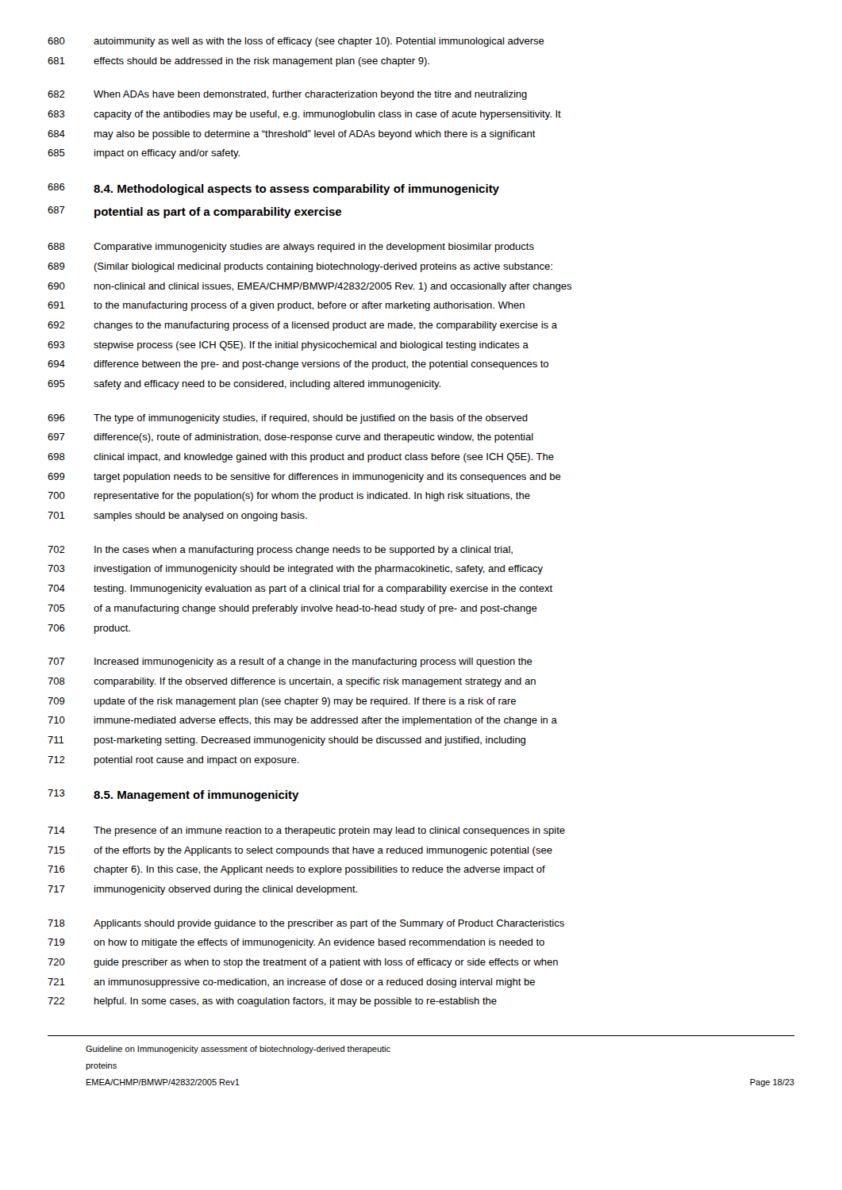680
autoimmunity as well as with the loss of efficacy (see chapter 10). Potential immunological adverse
681
effects should be addressed in the risk management plan (see chapter 9).
682
When ADAs have been demonstrated, further characterization beyond the titre and neutralizing
683
capacity of the antibodies may be useful, e.g. immunoglobulin class in case of acute hypersensitivity. It
684
may also be possible to determine a “threshold” level of ADAs beyond which there is a significant
685
impact on efficacy and/or safety.
686
8.4. Methodological aspects to assess comparability of immunogenicity
687
potential as part of a comparability exercise
688
Comparative immunogenicity studies are always required in the development biosimilar products
689
(Similar biological medicinal products containing biotechnology-derived proteins as active substance:
690
non-clinical and clinical issues, EMEA/CHMP/BMWP/42832/2005 Rev. 1) and occasionally after changes
691
to the manufacturing process of a given product, before or after marketing authorisation. When
692
changes to the manufacturing process of a licensed product are made, the comparability exercise is a
693
stepwise process (see ICH Q5E). If the initial physicochemical and biological testing indicates a
694
difference between the pre- and post-change versions of the product, the potential consequences to
695
safety and efficacy need to be considered, including altered immunogenicity.
696
The type of immunogenicity studies, if required, should be justified on the basis of the observed
697
difference(s), route of administration, dose-response curve and therapeutic window, the potential
698
clinical impact, and knowledge gained with this product and product class before (see ICH Q5E). The
699
target population needs to be sensitive for differences in immunogenicity and its consequences and be
700
representative for the population(s) for whom the product is indicated. In high risk situations, the
701
samples should be analysed on ongoing basis.
702
In the cases when a manufacturing process change needs to be supported by a clinical trial,
703
investigation of immunogenicity should be integrated with the pharmacokinetic, safety, and efficacy
704
testing. Immunogenicity evaluation as part of a clinical trial for a comparability exercise in the context
705
of a manufacturing change should preferably involve head-to-head study of pre- and post-change
706
product.
707
Increased immunogenicity as a result of a change in the manufacturing process will question the
708
comparability. If the observed difference is uncertain, a specific risk management strategy and an
709
update of the risk management plan (see chapter 9) may be required. If there is a risk of rare
710
immune-mediated adverse effects, this may be addressed after the implementation of the change in a
711
post-marketing setting. Decreased immunogenicity should be discussed and justified, including
712
potential root cause and impact on exposure.
713
8.5. Management of immunogenicity
714
The presence of an immune reaction to a therapeutic protein may lead to clinical consequences in spite
715
of the efforts by the Applicants to select compounds that have a reduced immunogenic potential (see
716
chapter 6). In this case, the Applicant needs to explore possibilities to reduce the adverse impact of
717
immunogenicity observed during the clinical development.
718
Applicants should provide guidance to the prescriber as part of the Summary of Product Characteristics
719
on how to mitigate the effects of immunogenicity. An evidence based recommendation is needed to
720
guide prescriber as when to stop the treatment of a patient with loss of efficacy or side effects or when
721
an immunosuppressive co-medication, an increase of dose or a reduced dosing interval might be
722
helpful. In some cases, as with coagulation factors, it may be possible to re-establish the
Guideline on Immunogenicity assessment of biotechnology-derived therapeutic
proteins
EMEA/CHMP/BMWP/42832/2005 Rev1 Page 18/23